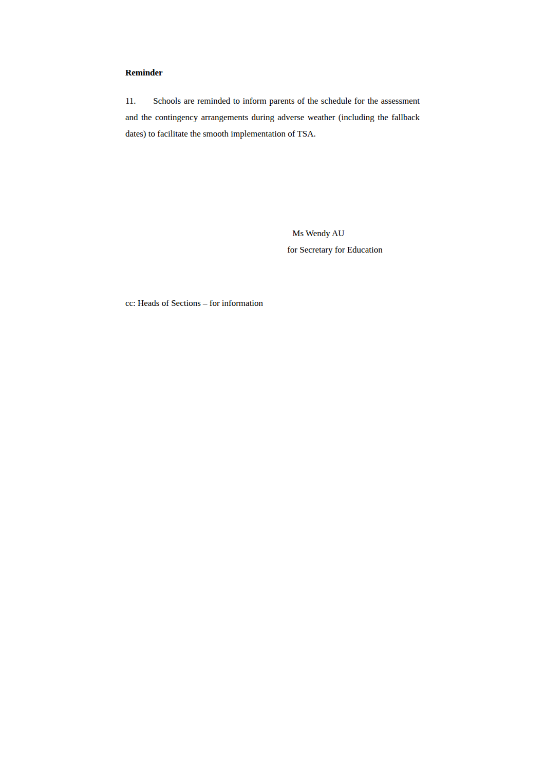Reminder
11. Schools are reminded to inform parents of the schedule for the assessment and the contingency arrangements during adverse weather (including the fallback dates) to facilitate the smooth implementation of TSA.
Ms Wendy AU for Secretary for Education
cc: Heads of Sections – for information